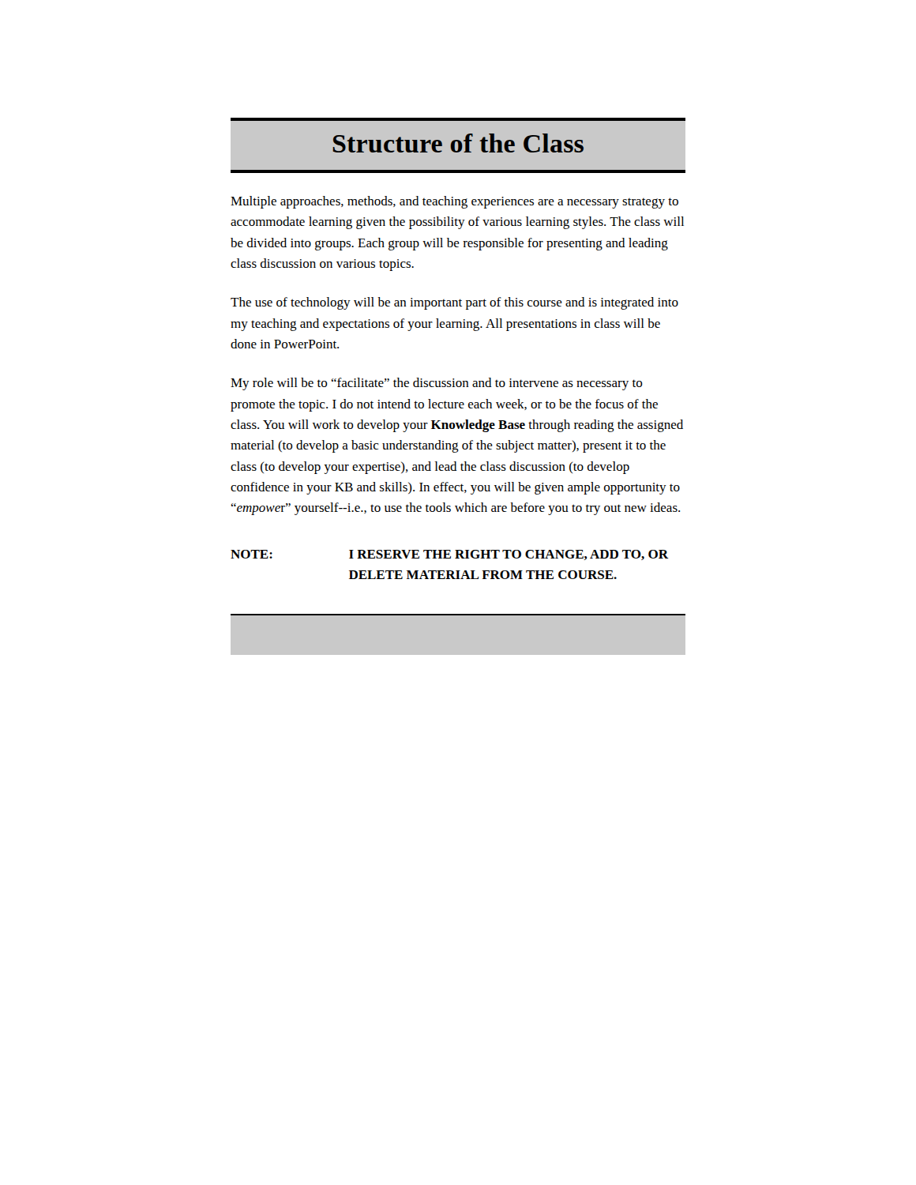Structure of the Class
Multiple approaches, methods, and teaching experiences are a necessary strategy to accommodate learning given the possibility of various learning styles. The class will be divided into groups. Each group will be responsible for presenting and leading class discussion on various topics.
The use of technology will be an important part of this course and is integrated into my teaching and expectations of your learning. All presentations in class will be done in PowerPoint.
My role will be to “facilitate” the discussion and to intervene as necessary to promote the topic. I do not intend to lecture each week, or to be the focus of the class. You will work to develop your Knowledge Base through reading the assigned material (to develop a basic understanding of the subject matter), present it to the class (to develop your expertise), and lead the class discussion (to develop confidence in your KB and skills). In effect, you will be given ample opportunity to “empower” yourself--i.e., to use the tools which are before you to try out new ideas.
NOTE: I RESERVE THE RIGHT TO CHANGE, ADD TO, OR DELETE MATERIAL FROM THE COURSE.